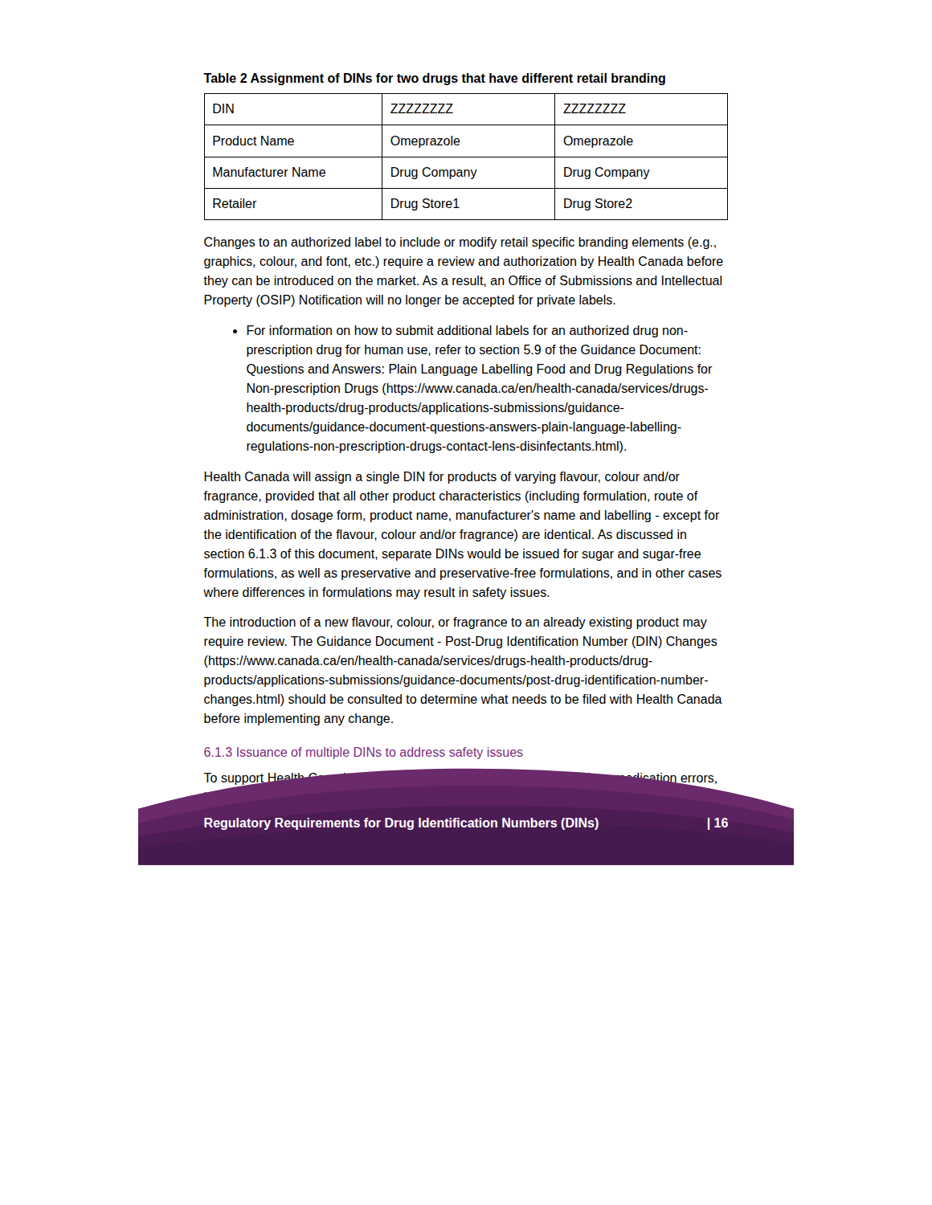Table 2 Assignment of DINs for two drugs that have different retail branding
| DIN | ZZZZZZZZ | ZZZZZZZZ |
| Product Name | Omeprazole | Omeprazole |
| Manufacturer Name | Drug Company | Drug Company |
| Retailer | Drug Store1 | Drug Store2 |
Changes to an authorized label to include or modify retail specific branding elements (e.g., graphics, colour, and font, etc.) require a review and authorization by Health Canada before they can be introduced on the market. As a result, an Office of Submissions and Intellectual Property (OSIP) Notification will no longer be accepted for private labels.
For information on how to submit additional labels for an authorized drug non-prescription drug for human use, refer to section 5.9 of the Guidance Document: Questions and Answers: Plain Language Labelling Food and Drug Regulations for Non-prescription Drugs (https://www.canada.ca/en/health-canada/services/drugs-health-products/drug-products/applications-submissions/guidance-documents/guidance-document-questions-answers-plain-language-labelling-regulations-non-prescription-drugs-contact-lens-disinfectants.html).
Health Canada will assign a single DIN for products of varying flavour, colour and/or fragrance, provided that all other product characteristics (including formulation, route of administration, dosage form, product name, manufacturer's name and labelling - except for the identification of the flavour, colour and/or fragrance) are identical. As discussed in section 6.1.3 of this document, separate DINs would be issued for sugar and sugar-free formulations, as well as preservative and preservative-free formulations, and in other cases where differences in formulations may result in safety issues.
The introduction of a new flavour, colour, or fragrance to an already existing product may require review. The Guidance Document - Post-Drug Identification Number (DIN) Changes (https://www.canada.ca/en/health-canada/services/drugs-health-products/drug-products/applications-submissions/guidance-documents/post-drug-identification-number-changes.html) should be consulted to determine what needs to be filed with Health Canada before implementing any change.
6.1.3 Issuance of multiple DINs to address safety issues
To support Health Canada's ongoing effort to prevent potentially serious medication errors, Health Canada may issue separate DINs for the same concentration but different dose volumes under specific conditions, such as where the entire package represents one dose. This may apply to, but is not limited to, pre-filled pens, auto-injectors of differing dose volumes and pharmacy bulks.
Regulatory Requirements for Drug Identification Numbers (DINs) | 16